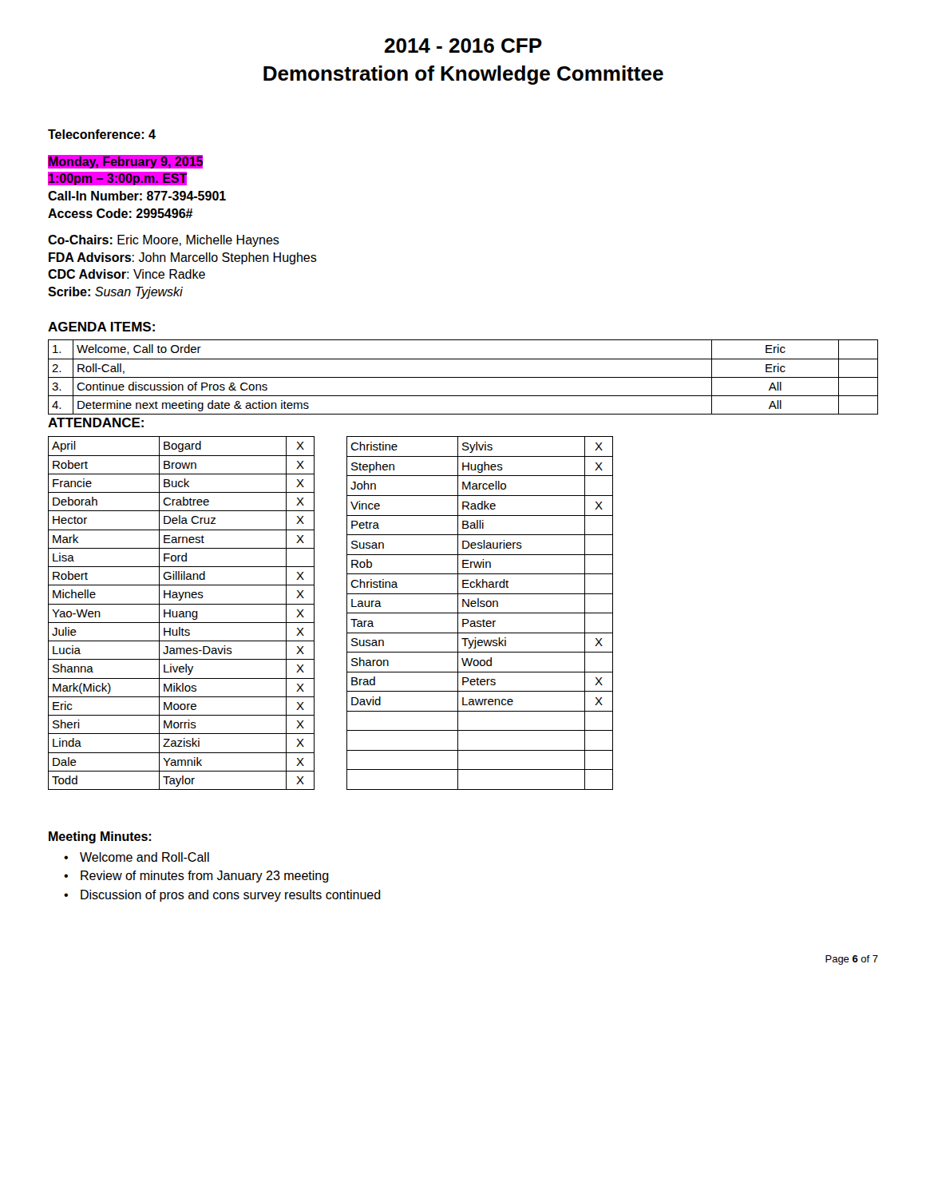2014 - 2016 CFPDemonstration of Knowledge Committee
Teleconference: 4
Monday, February 9, 2015
1:00pm – 3:00p.m. EST
Call-In Number: 877-394-5901
Access Code: 2995496#
Co-Chairs: Eric Moore, Michelle Haynes
FDA Advisors: John Marcello Stephen Hughes
CDC Advisor: Vince Radke
Scribe: Susan Tyjewski
AGENDA ITEMS:
| 1. | Welcome, Call to Order | Eric | |
| 2. | Roll-Call, | Eric | |
| 3. | Continue discussion of Pros & Cons | All | |
| 4. | Determine next meeting date & action items | All | |
ATTENDANCE:
| April | Bogard | X |
| Robert | Brown | X |
| Francie | Buck | X |
| Deborah | Crabtree | X |
| Hector | Dela Cruz | X |
| Mark | Earnest | X |
| Lisa | Ford | |
| Robert | Gilliland | X |
| Michelle | Haynes | X |
| Yao-Wen | Huang | X |
| Julie | Hults | X |
| Lucia | James-Davis | X |
| Shanna | Lively | X |
| Mark(Mick) | Miklos | X |
| Eric | Moore | X |
| Sheri | Morris | X |
| Linda | Zaziski | X |
| Dale | Yamnik | X |
| Todd | Taylor | X |
| Christine | Sylvis | X |
| Stephen | Hughes | X |
| John | Marcello | |
| Vince | Radke | X |
| Petra | Balli | |
| Susan | Deslauriers | |
| Rob | Erwin | |
| Christina | Eckhardt | |
| Laura | Nelson | |
| Tara | Paster | |
| Susan | Tyjewski | X |
| Sharon | Wood | |
| Brad | Peters | X |
| David | Lawrence | X |
Meeting Minutes:
Welcome and Roll-Call
Review of minutes from January 23 meeting
Discussion of pros and cons survey results continued
Page 6 of 7